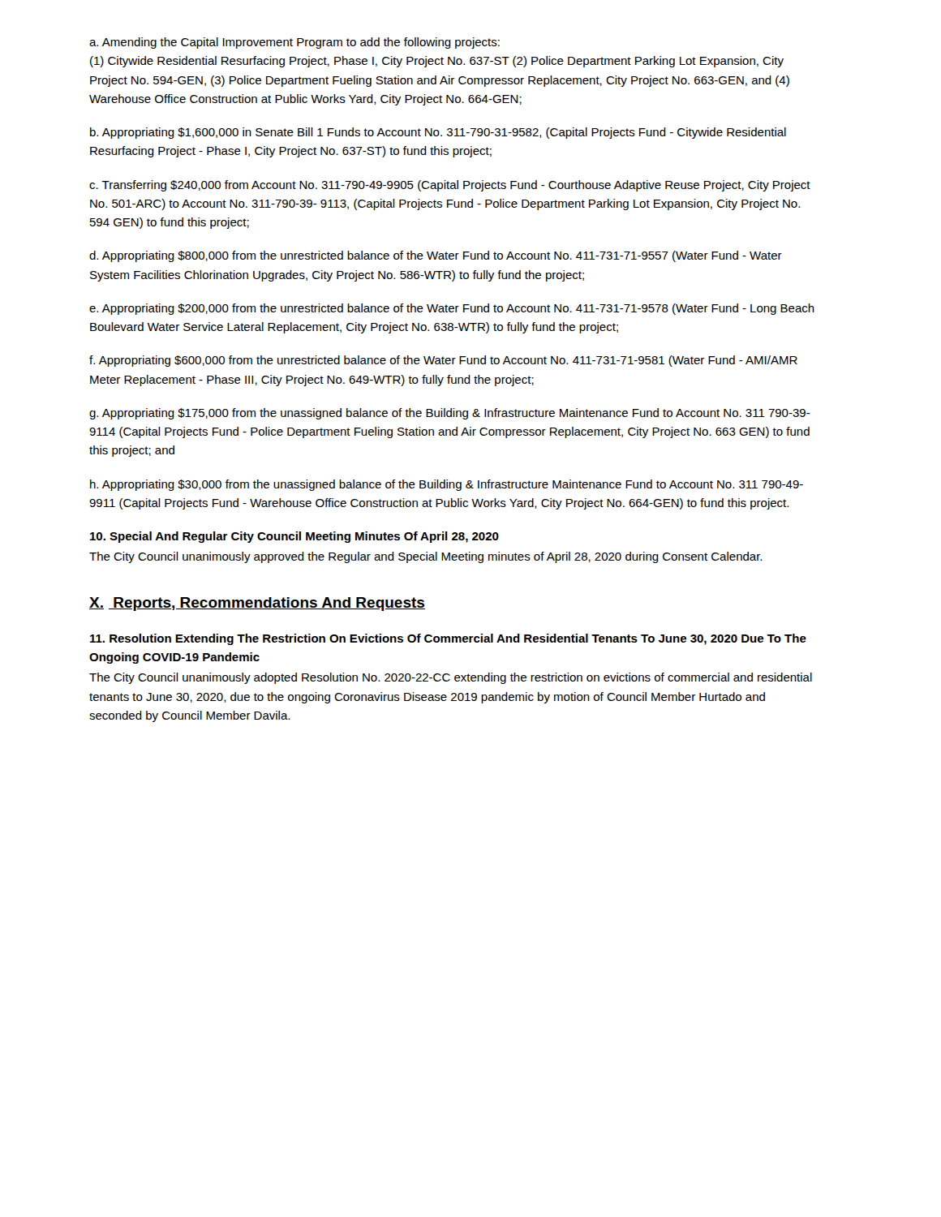a. Amending the Capital Improvement Program to add the following projects:
(1) Citywide Residential Resurfacing Project, Phase I, City Project No. 637-ST (2) Police Department Parking Lot Expansion, City Project No. 594-GEN, (3) Police Department Fueling Station and Air Compressor Replacement, City Project No. 663-GEN, and (4) Warehouse Office Construction at Public Works Yard, City Project No. 664-GEN;
b. Appropriating $1,600,000 in Senate Bill 1 Funds to Account No. 311-790-31-9582, (Capital Projects Fund - Citywide Residential Resurfacing Project - Phase I, City Project No. 637-ST) to fund this project;
c. Transferring $240,000 from Account No. 311-790-49-9905 (Capital Projects Fund - Courthouse Adaptive Reuse Project, City Project No. 501-ARC) to Account No. 311-790-39- 9113, (Capital Projects Fund - Police Department Parking Lot Expansion, City Project No. 594 GEN) to fund this project;
d. Appropriating $800,000 from the unrestricted balance of the Water Fund to Account No. 411-731-71-9557 (Water Fund - Water System Facilities Chlorination Upgrades, City Project No. 586-WTR) to fully fund the project;
e. Appropriating $200,000 from the unrestricted balance of the Water Fund to Account No. 411-731-71-9578 (Water Fund - Long Beach Boulevard Water Service Lateral Replacement, City Project No. 638-WTR) to fully fund the project;
f. Appropriating $600,000 from the unrestricted balance of the Water Fund to Account No. 411-731-71-9581 (Water Fund - AMI/AMR Meter Replacement - Phase III, City Project No. 649-WTR) to fully fund the project;
g. Appropriating $175,000 from the unassigned balance of the Building & Infrastructure Maintenance Fund to Account No. 311 790-39-9114 (Capital Projects Fund - Police Department Fueling Station and Air Compressor Replacement, City Project No. 663 GEN) to fund this project; and
h. Appropriating $30,000 from the unassigned balance of the Building & Infrastructure Maintenance Fund to Account No. 311 790-49-9911 (Capital Projects Fund - Warehouse Office Construction at Public Works Yard, City Project No. 664-GEN) to fund this project.
10. Special And Regular City Council Meeting Minutes Of April 28, 2020
The City Council unanimously approved the Regular and Special Meeting minutes of April 28, 2020 during Consent Calendar.
X. Reports, Recommendations And Requests
11. Resolution Extending The Restriction On Evictions Of Commercial And Residential Tenants To June 30, 2020 Due To The Ongoing COVID-19 Pandemic
The City Council unanimously adopted Resolution No. 2020-22-CC extending the restriction on evictions of commercial and residential tenants to June 30, 2020, due to the ongoing Coronavirus Disease 2019 pandemic by motion of Council Member Hurtado and seconded by Council Member Davila.